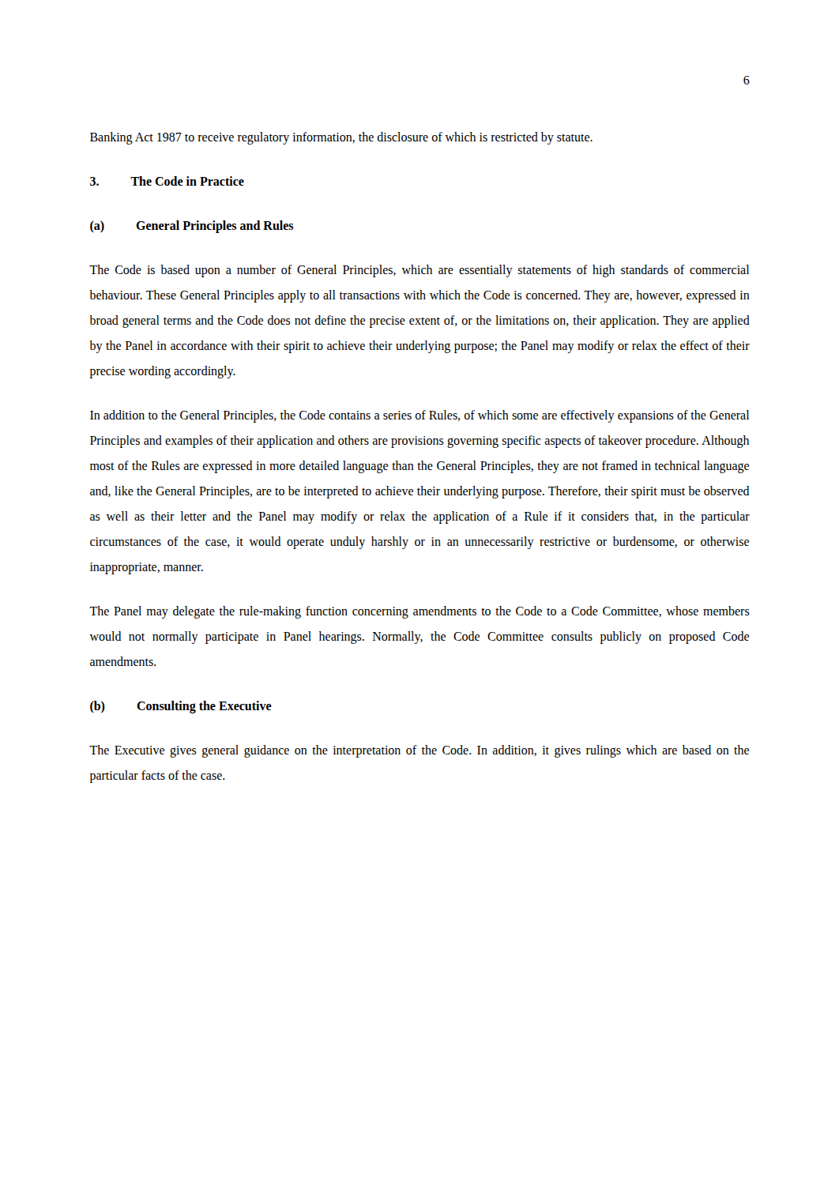6
Banking Act 1987 to receive regulatory information, the disclosure of which is restricted by statute.
3. The Code in Practice
(a) General Principles and Rules
The Code is based upon a number of General Principles, which are essentially statements of high standards of commercial behaviour. These General Principles apply to all transactions with which the Code is concerned. They are, however, expressed in broad general terms and the Code does not define the precise extent of, or the limitations on, their application. They are applied by the Panel in accordance with their spirit to achieve their underlying purpose; the Panel may modify or relax the effect of their precise wording accordingly.
In addition to the General Principles, the Code contains a series of Rules, of which some are effectively expansions of the General Principles and examples of their application and others are provisions governing specific aspects of takeover procedure. Although most of the Rules are expressed in more detailed language than the General Principles, they are not framed in technical language and, like the General Principles, are to be interpreted to achieve their underlying purpose. Therefore, their spirit must be observed as well as their letter and the Panel may modify or relax the application of a Rule if it considers that, in the particular circumstances of the case, it would operate unduly harshly or in an unnecessarily restrictive or burdensome, or otherwise inappropriate, manner.
The Panel may delegate the rule-making function concerning amendments to the Code to a Code Committee, whose members would not normally participate in Panel hearings. Normally, the Code Committee consults publicly on proposed Code amendments.
(b) Consulting the Executive
The Executive gives general guidance on the interpretation of the Code. In addition, it gives rulings which are based on the particular facts of the case.